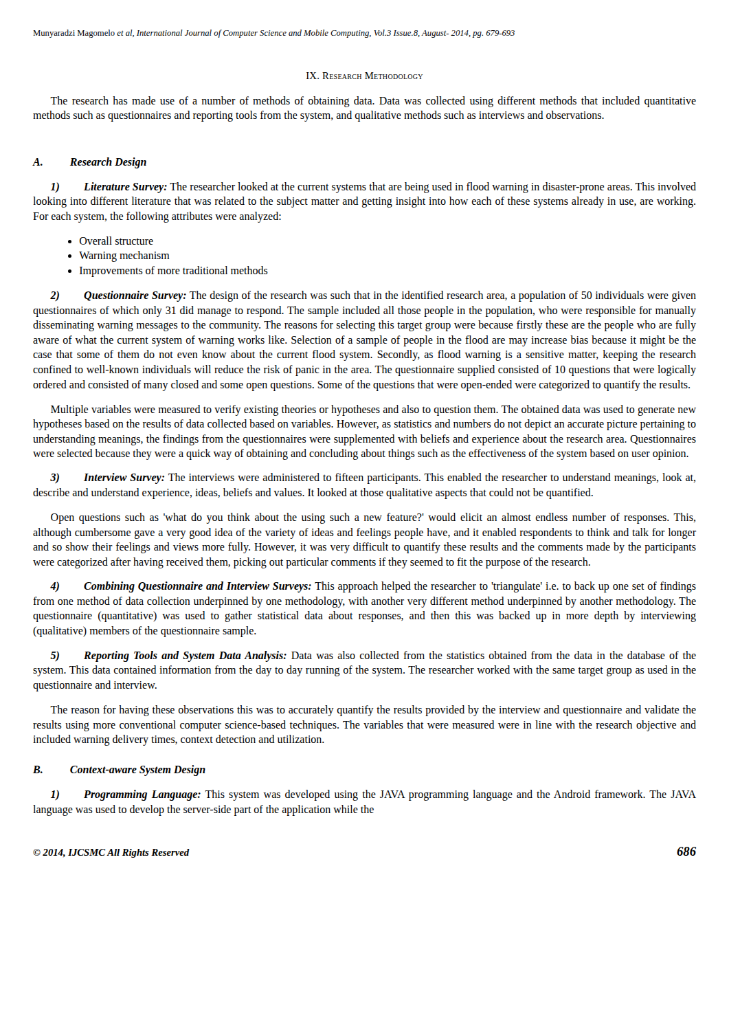Munyaradzi Magomelo et al, International Journal of Computer Science and Mobile Computing, Vol.3 Issue.8, August- 2014, pg. 679-693
IX. Research Methodology
The research has made use of a number of methods of obtaining data. Data was collected using different methods that included quantitative methods such as questionnaires and reporting tools from the system, and qualitative methods such as interviews and observations.
A. Research Design
1) Literature Survey: The researcher looked at the current systems that are being used in flood warning in disaster-prone areas. This involved looking into different literature that was related to the subject matter and getting insight into how each of these systems already in use, are working. For each system, the following attributes were analyzed:
Overall structure
Warning mechanism
Improvements of more traditional methods
2) Questionnaire Survey: The design of the research was such that in the identified research area, a population of 50 individuals were given questionnaires of which only 31 did manage to respond. The sample included all those people in the population, who were responsible for manually disseminating warning messages to the community. The reasons for selecting this target group were because firstly these are the people who are fully aware of what the current system of warning works like. Selection of a sample of people in the flood are may increase bias because it might be the case that some of them do not even know about the current flood system. Secondly, as flood warning is a sensitive matter, keeping the research confined to well-known individuals will reduce the risk of panic in the area. The questionnaire supplied consisted of 10 questions that were logically ordered and consisted of many closed and some open questions. Some of the questions that were open-ended were categorized to quantify the results.
Multiple variables were measured to verify existing theories or hypotheses and also to question them. The obtained data was used to generate new hypotheses based on the results of data collected based on variables. However, as statistics and numbers do not depict an accurate picture pertaining to understanding meanings, the findings from the questionnaires were supplemented with beliefs and experience about the research area. Questionnaires were selected because they were a quick way of obtaining and concluding about things such as the effectiveness of the system based on user opinion.
3) Interview Survey: The interviews were administered to fifteen participants. This enabled the researcher to understand meanings, look at, describe and understand experience, ideas, beliefs and values. It looked at those qualitative aspects that could not be quantified.
Open questions such as 'what do you think about the using such a new feature?' would elicit an almost endless number of responses. This, although cumbersome gave a very good idea of the variety of ideas and feelings people have, and it enabled respondents to think and talk for longer and so show their feelings and views more fully. However, it was very difficult to quantify these results and the comments made by the participants were categorized after having received them, picking out particular comments if they seemed to fit the purpose of the research.
4) Combining Questionnaire and Interview Surveys: This approach helped the researcher to 'triangulate' i.e. to back up one set of findings from one method of data collection underpinned by one methodology, with another very different method underpinned by another methodology. The questionnaire (quantitative) was used to gather statistical data about responses, and then this was backed up in more depth by interviewing (qualitative) members of the questionnaire sample.
5) Reporting Tools and System Data Analysis: Data was also collected from the statistics obtained from the data in the database of the system. This data contained information from the day to day running of the system. The researcher worked with the same target group as used in the questionnaire and interview.
The reason for having these observations this was to accurately quantify the results provided by the interview and questionnaire and validate the results using more conventional computer science-based techniques. The variables that were measured were in line with the research objective and included warning delivery times, context detection and utilization.
B. Context-aware System Design
1) Programming Language: This system was developed using the JAVA programming language and the Android framework. The JAVA language was used to develop the server-side part of the application while the
© 2014, IJCSMC All Rights Reserved 686